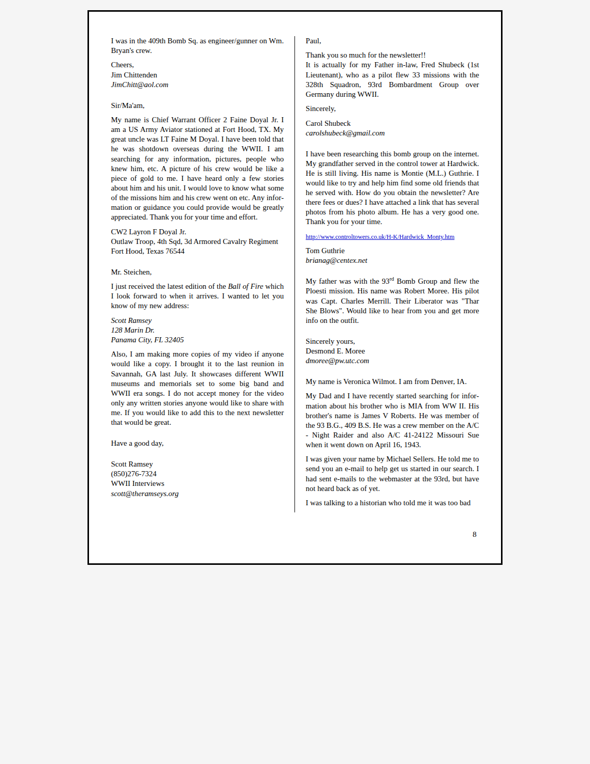I was in the 409th Bomb Sq. as engineer/gunner on Wm. Bryan's crew.
Cheers,
Jim Chittenden
JimChitt@aol.com
Sir/Ma'am,
My name is Chief Warrant Officer 2 Faine Doyal Jr. I am a US Army Aviator stationed at Fort Hood, TX. My great uncle was LT Faine M Doyal. I have been told that he was shotdown overseas during the WWII. I am searching for any information, pictures, people who knew him, etc. A picture of his crew would be like a piece of gold to me. I have heard only a few stories about him and his unit. I would love to know what some of the missions him and his crew went on etc. Any information or guidance you could provide would be greatly appreciated. Thank you for your time and effort.
CW2 Layron F Doyal Jr.
Outlaw Troop, 4th Sqd, 3d Armored Cavalry Regiment
Fort Hood, Texas 76544
Mr. Steichen,
I just received the latest edition of the Ball of Fire which I look forward to when it arrives. I wanted to let you know of my new address:
Scott Ramsey
128 Marin Dr.
Panama City, FL 32405
Also, I am making more copies of my video if anyone would like a copy. I brought it to the last reunion in Savannah, GA last July. It showcases different WWII museums and memorials set to some big band and WWII era songs. I do not accept money for the video only any written stories anyone would like to share with me. If you would like to add this to the next newsletter that would be great.
Have a good day,
Scott Ramsey
(850)276-7324
WWII Interviews
scott@theramseys.org
Paul,
Thank you so much for the newsletter!!
It is actually for my Father in-law, Fred Shubeck (1st Lieutenant), who as a pilot flew 33 missions with the 328th Squadron, 93rd Bombardment Group over Germany during WWII.
Sincerely,
Carol Shubeck
carolshubeck@gmail.com
I have been researching this bomb group on the internet. My grandfather served in the control tower at Hardwick. He is still living. His name is Montie (M.L.) Guthrie. I would like to try and help him find some old friends that he served with. How do you obtain the newsletter? Are there fees or dues? I have attached a link that has several photos from his photo album. He has a very good one. Thank you for your time.
http://www.controltowers.co.uk/H-K/Hardwick_Monty.htm
Tom Guthrie
brianag@centex.net
My father was with the 93rd Bomb Group and flew the Ploesti mission. His name was Robert Moree. His pilot was Capt. Charles Merrill. Their Liberator was "Thar She Blows". Would like to hear from you and get more info on the outfit.
Sincerely yours,
Desmond E. Moree
dmoree@pw.utc.com
My name is Veronica Wilmot. I am from Denver, IA.
My Dad and I have recently started searching for information about his brother who is MIA from WW II. His brother's name is James V Roberts. He was member of the 93 B.G., 409 B.S. He was a crew member on the A/C - Night Raider and also A/C 41-24122 Missouri Sue when it went down on April 16, 1943.
I was given your name by Michael Sellers. He told me to send you an e-mail to help get us started in our search. I had sent e-mails to the webmaster at the 93rd, but have not heard back as of yet.
I was talking to a historian who told me it was too bad
8